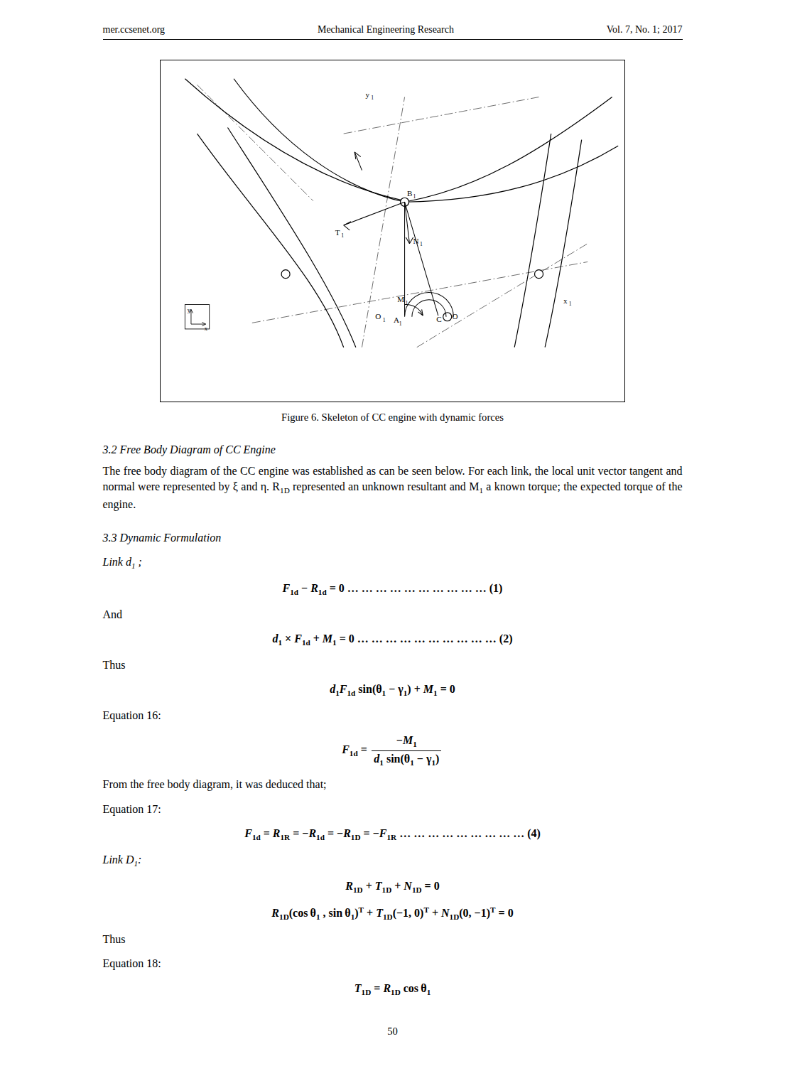mer.ccsenet.org Mechanical Engineering Research Vol. 7, No. 1; 2017
y1 B1 T1 N1 M1 O1 A1 C O x1 y x
Figure 6. Skeleton of CC engine with dynamic forces
3.2 Free Body Diagram of CC Engine
The free body diagram of the CC engine was established as can be seen below. For each link, the local unit vector tangent and normal were represented by ξ and η. R1D represented an unknown resultant and M1 a known torque; the expected torque of the engine.
3.3 Dynamic Formulation
Link d1 ;
F1d − R1d = 0 … … … … … … … … … … (1)
And
d1 × F1d + M1 = 0 … … … … … … … … … … (2)
Thus
d1F1d sin(θ1 − γ1) + M1 = 0
Equation 16:
F1d = −M1 d1 sin(θ1 − γ1)
From the free body diagram, it was deduced that;
Equation 17:
F1d = R1R = −R1d = −R1D = −F1R … … … … … … … … … (4)
Link D1:
R1D + T1D + N1D = 0
R1D(cos θ1 , sin θ1)T + T1D(−1, 0)T + N1D(0, −1)T = 0
Thus
Equation 18:
T1D = R1D cos θ1
50